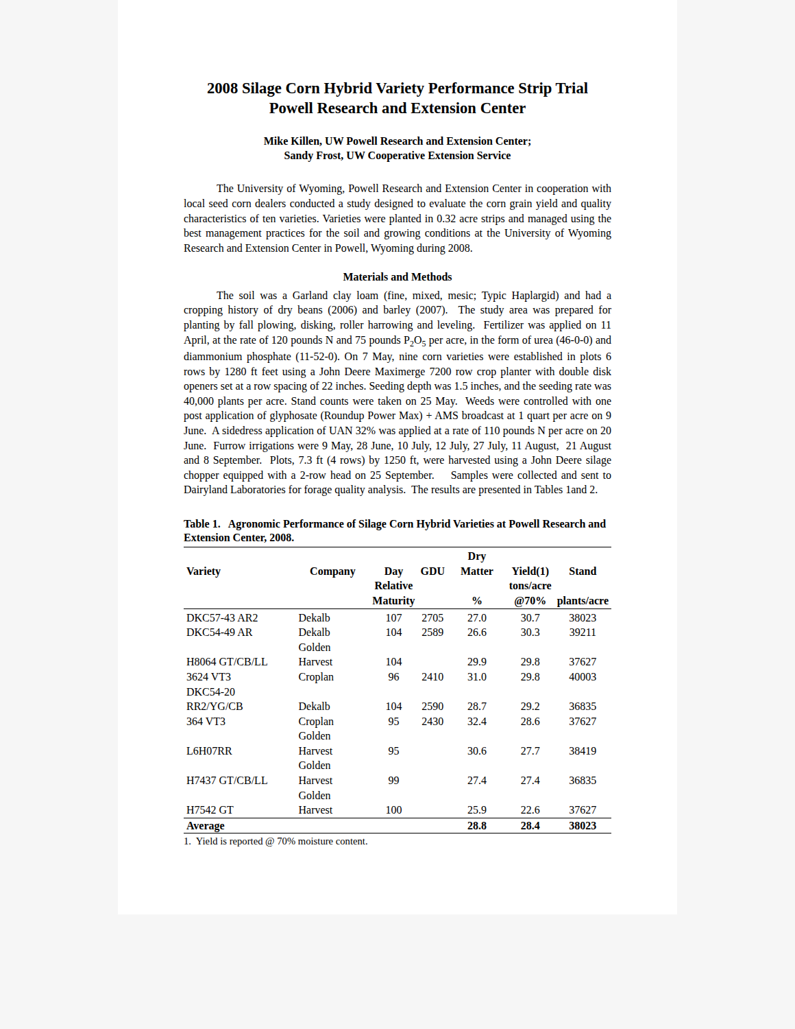2008 Silage Corn Hybrid Variety Performance Strip Trial
Powell Research and Extension Center
Mike Killen, UW Powell Research and Extension Center;
Sandy Frost, UW Cooperative Extension Service
The University of Wyoming, Powell Research and Extension Center in cooperation with local seed corn dealers conducted a study designed to evaluate the corn grain yield and quality characteristics of ten varieties. Varieties were planted in 0.32 acre strips and managed using the best management practices for the soil and growing conditions at the University of Wyoming Research and Extension Center in Powell, Wyoming during 2008.
Materials and Methods
The soil was a Garland clay loam (fine, mixed, mesic; Typic Haplargid) and had a cropping history of dry beans (2006) and barley (2007). The study area was prepared for planting by fall plowing, disking, roller harrowing and leveling. Fertilizer was applied on 11 April, at the rate of 120 pounds N and 75 pounds P2O5 per acre, in the form of urea (46-0-0) and diammonium phosphate (11-52-0). On 7 May, nine corn varieties were established in plots 6 rows by 1280 ft feet using a John Deere Maximerge 7200 row crop planter with double disk openers set at a row spacing of 22 inches. Seeding depth was 1.5 inches, and the seeding rate was 40,000 plants per acre. Stand counts were taken on 25 May. Weeds were controlled with one post application of glyphosate (Roundup Power Max) + AMS broadcast at 1 quart per acre on 9 June. A sidedress application of UAN 32% was applied at a rate of 110 pounds N per acre on 20 June. Furrow irrigations were 9 May, 28 June, 10 July, 12 July, 27 July, 11 August, 21 August and 8 September. Plots, 7.3 ft (4 rows) by 1250 ft, were harvested using a John Deere silage chopper equipped with a 2-row head on 25 September. Samples were collected and sent to Dairyland Laboratories for forage quality analysis. The results are presented in Tables 1and 2.
Table 1. Agronomic Performance of Silage Corn Hybrid Varieties at Powell Research and Extension Center, 2008.
| Variety | Company | Day | GDU | Dry Matter | Yield(1) | Stand |
| --- | --- | --- | --- | --- | --- | --- |
| | | Relative | | | tons/acre | |
| | | Maturity | | % | @70% | plants/acre |
| DKC57-43 AR2 | Dekalb | 107 | 2705 | 27.0 | 30.7 | 38023 |
| DKC54-49 AR | Dekalb | 104 | 2589 | 26.6 | 30.3 | 39211 |
| H8064 GT/CB/LL | Golden Harvest | 104 | | 29.9 | 29.8 | 37627 |
| 3624 VT3 | Croplan | 96 | 2410 | 31.0 | 29.8 | 40003 |
| DKC54-20 RR2/YG/CB | Dekalb | 104 | 2590 | 28.7 | 29.2 | 36835 |
| 364 VT3 | Croplan | 95 | 2430 | 32.4 | 28.6 | 37627 |
| L6H07RR | Golden Harvest | 95 | | 30.6 | 27.7 | 38419 |
| H7437 GT/CB/LL | Golden Harvest | 99 | | 27.4 | 27.4 | 36835 |
| H7542 GT | Golden Harvest | 100 | | 25.9 | 22.6 | 37627 |
| Average | | | | 28.8 | 28.4 | 38023 |
1. Yield is reported @ 70% moisture content.